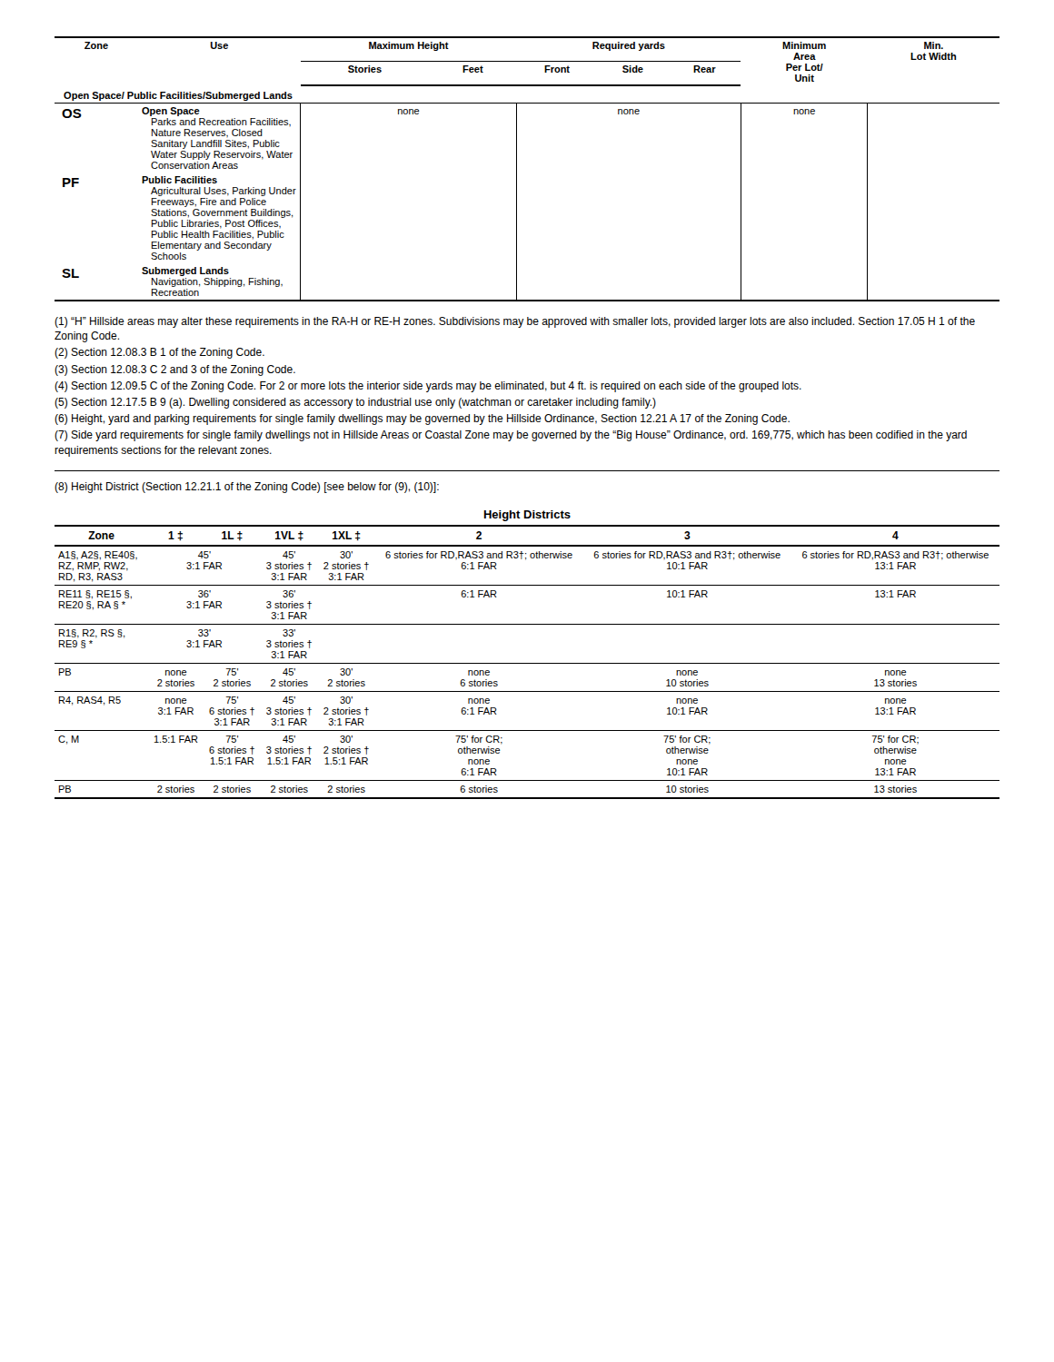| Zone | Use | Maximum Height | Required yards | Minimum Area Per Lot/ Unit | Min. Lot Width |
| --- | --- | --- | --- | --- | --- |
| Stories | Feet | Front | Side | Rear |
| Open Space/ Public Facilities/Submerged Lands |
| OS | Open Space Parks and Recreation Facilities, Nature Reserves, Closed Sanitary Landfill Sites, Public Water Supply Reservoirs, Water Conservation Areas | none | none | none | |
| PF | Public Facilities Agricultural Uses, Parking Under Freeways, Fire and Police Stations, Government Buildings, Public Libraries, Post Offices, Public Health Facilities, Public Elementary and Secondary Schools | | | | |
| SL | Submerged Lands Navigation, Shipping, Fishing, Recreation | | | | |
(1) “H” Hillside areas may alter these requirements in the RA-H or RE-H zones. Subdivisions may be approved with smaller lots, provided larger lots are also included. Section 17.05 H 1 of the Zoning Code.
(2) Section 12.08.3 B 1 of the Zoning Code.
(3) Section 12.08.3 C 2 and 3 of the Zoning Code.
(4) Section 12.09.5 C of the Zoning Code. For 2 or more lots the interior side yards may be eliminated, but 4 ft. is required on each side of the grouped lots.
(5) Section 12.17.5 B 9 (a). Dwelling considered as accessory to industrial use only (watchman or caretaker including family.)
(6) Height, yard and parking requirements for single family dwellings may be governed by the Hillside Ordinance, Section 12.21 A 17 of the Zoning Code.
(7) Side yard requirements for single family dwellings not in Hillside Areas or Coastal Zone may be governed by the “Big House” Ordinance, ord. 169,775, which has been codified in the yard requirements sections for the relevant zones.
(8) Height District (Section 12.21.1 of the Zoning Code) [see below for (9), (10)]:
Height Districts
| Zone | 1 ‡ | 1L ‡ | 1VL ‡ | 1XL ‡ | 2 | 3 | 4 |
| --- | --- | --- | --- | --- | --- | --- | --- |
| A1§, A2§, RE40§, RZ, RMP, RW2, RD, R3, RAS3 | 45' 3:1 FAR | 45' 3 stories † 3:1 FAR | 30' 2 stories † 3:1 FAR | 6 stories for RD,RAS3 and R3†; otherwise 6:1 FAR | 6 stories for RD,RAS3 and R3†; otherwise 10:1 FAR | 6 stories for RD,RAS3 and R3†; otherwise 13:1 FAR |
| RE11 §, RE15 §, RE20 §, RA § * | 36' 3:1 FAR | 36' 3 stories † 3:1 FAR | | 6:1 FAR | 10:1 FAR | 13:1 FAR |
| R1§, R2, RS §, RE9 § * | 33' 3:1 FAR | 33' 3 stories † 3:1 FAR | | | | |
| PB | none 2 stories | 75' 2 stories | 45' 2 stories | 30' 2 stories | none 6 stories | none 10 stories | none 13 stories |
| R4, RAS4, R5 | none 3:1 FAR | 75' 6 stories † 3:1 FAR | 45' 3 stories † 3:1 FAR | 30' 2 stories † 3:1 FAR | none 6:1 FAR | none 10:1 FAR | none 13:1 FAR |
| C, M | 1.5:1 FAR | 75' 6 stories † 1.5:1 FAR | 45' 3 stories † 1.5:1 FAR | 30' 2 stories † 1.5:1 FAR | 75' for CR; otherwise none 6:1 FAR | 75' for CR; otherwise none 10:1 FAR | 75' for CR; otherwise none 13:1 FAR |
| PB | 2 stories | 2 stories | 2 stories | 2 stories | 6 stories | 10 stories | 13 stories |